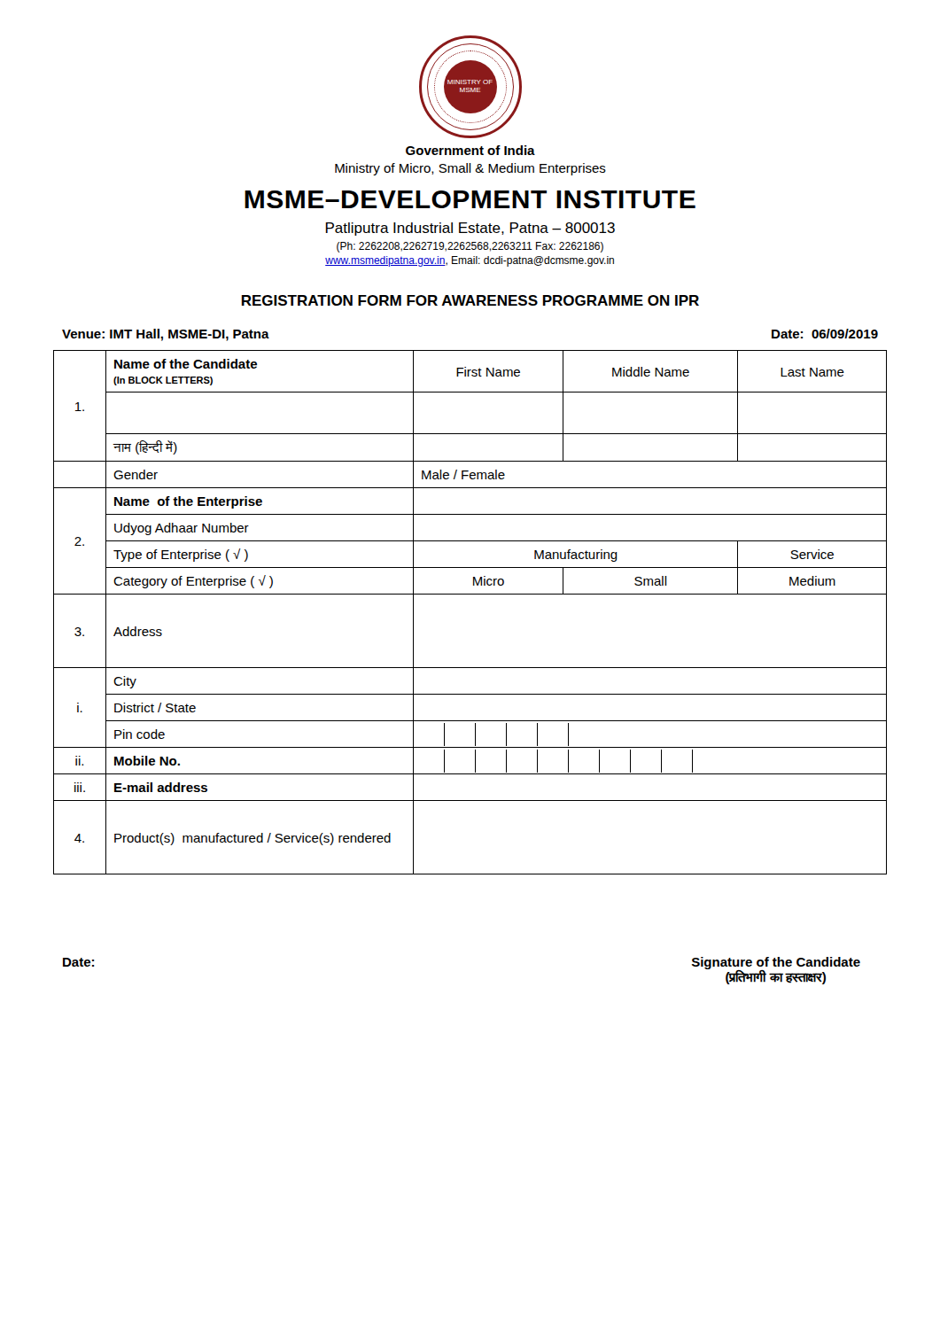MINISTRY OF MSME
Government of India
Ministry of Micro, Small & Medium Enterprises
MSME–DEVELOPMENT INSTITUTE
Patliputra Industrial Estate, Patna – 800013
(Ph: 2262208,2262719,2262568,2263211 Fax: 2262186)
www.msmedipatna.gov.in, Email: dcdi-patna@dcmsme.gov.in
REGISTRATION FORM FOR AWARENESS PROGRAMME ON IPR
Venue: IMT Hall, MSME-DI, Patna
Date: 06/09/2019
| 1. | Name of the Candidate (In BLOCK LETTERS) | First Name | Middle Name | Last Name |
| नाम (हिन्दी में) | | | |
| | Gender | Male / Female |
| 2. | Name of the Enterprise | |
| Udyog Adhaar Number | |
| Type of Enterprise ( √ ) | Manufacturing | Service |
| Category of Enterprise ( √ ) | Micro | Small | Medium |
| 3. | Address | |
| i. | City | |
| District / State | |
| Pin code | |
| ii. | Mobile No. | |
| iii. | E-mail address | |
| 4. | Product(s) manufactured / Service(s) rendered | |
Date:
Signature of the Candidate
(प्रतिभागी का हस्ताक्षर)